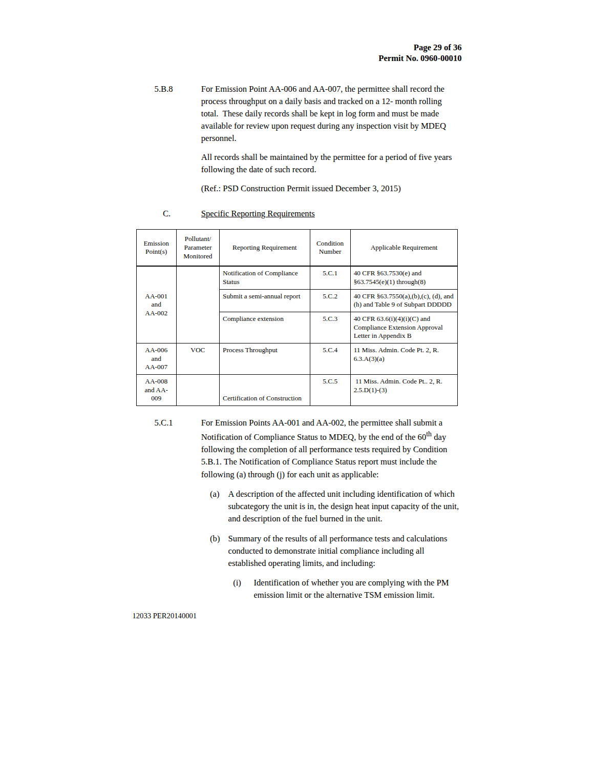Page 29 of 36
Permit No. 0960-00010
5.B.8
For Emission Point AA-006 and AA-007, the permittee shall record the process throughput on a daily basis and tracked on a 12- month rolling total. These daily records shall be kept in log form and must be made available for review upon request during any inspection visit by MDEQ personnel.
All records shall be maintained by the permittee for a period of five years following the date of such record.
(Ref.: PSD Construction Permit issued December 3, 2015)
C.
Specific Reporting Requirements
| Emission Point(s) | Pollutant/ Parameter Monitored | Reporting Requirement | Condition Number | Applicable Requirement |
| --- | --- | --- | --- | --- |
| AA-001 and AA-002 | | Notification of Compliance Status | 5.C.1 | 40 CFR §63.7530(e) and §63.7545(e)(1) through(8) |
| Submit a semi-annual report | 5.C.2 | 40 CFR §63.7550(a),(b),(c), (d), and (h) and Table 9 of Subpart DDDDD |
| Compliance extension | 5.C.3 | 40 CFR 63.6(i)(4)(i)(C) and Compliance Extension Approval Letter in Appendix B |
| AA-006 and AA-007 | VOC | Process Throughput | 5.C.4 | 11 Miss. Admin. Code Pt. 2, R. 6.3.A(3)(a) |
| AA-008 and AA-009 | | Certification of Construction | 5.C.5 | 11 Miss. Admin. Code Pt.. 2, R. 2.5.D(1)-(3) |
5.C.1
For Emission Points AA-001 and AA-002, the permittee shall submit a Notification of Compliance Status to MDEQ, by the end of the 60th day following the completion of all performance tests required by Condition 5.B.1. The Notification of Compliance Status report must include the following (a) through (j) for each unit as applicable:
(a)
A description of the affected unit including identification of which subcategory the unit is in, the design heat input capacity of the unit, and description of the fuel burned in the unit.
(b)
Summary of the results of all performance tests and calculations conducted to demonstrate initial compliance including all established operating limits, and including:
(i)
Identification of whether you are complying with the PM emission limit or the alternative TSM emission limit.
12033 PER20140001